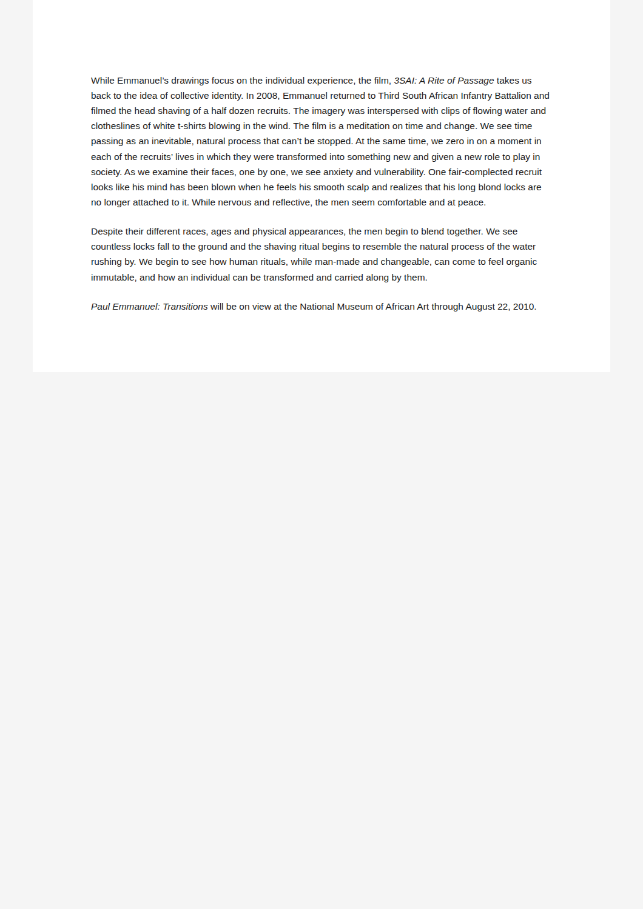While Emmanuel’s drawings focus on the individual experience, the film, 3SAI: A Rite of Passage takes us back to the idea of collective identity. In 2008, Emmanuel returned to Third South African Infantry Battalion and filmed the head shaving of a half dozen recruits. The imagery was interspersed with clips of flowing water and clotheslines of white t-shirts blowing in the wind. The film is a meditation on time and change. We see time passing as an inevitable, natural process that can’t be stopped. At the same time, we zero in on a moment in each of the recruits’ lives in which they were transformed into something new and given a new role to play in society. As we examine their faces, one by one, we see anxiety and vulnerability. One fair-complected recruit looks like his mind has been blown when he feels his smooth scalp and realizes that his long blond locks are no longer attached to it. While nervous and reflective, the men seem comfortable and at peace.
Despite their different races, ages and physical appearances, the men begin to blend together. We see countless locks fall to the ground and the shaving ritual begins to resemble the natural process of the water rushing by. We begin to see how human rituals, while man-made and changeable, can come to feel organic immutable, and how an individual can be transformed and carried along by them.
Paul Emmanuel: Transitions will be on view at the National Museum of African Art through August 22, 2010.